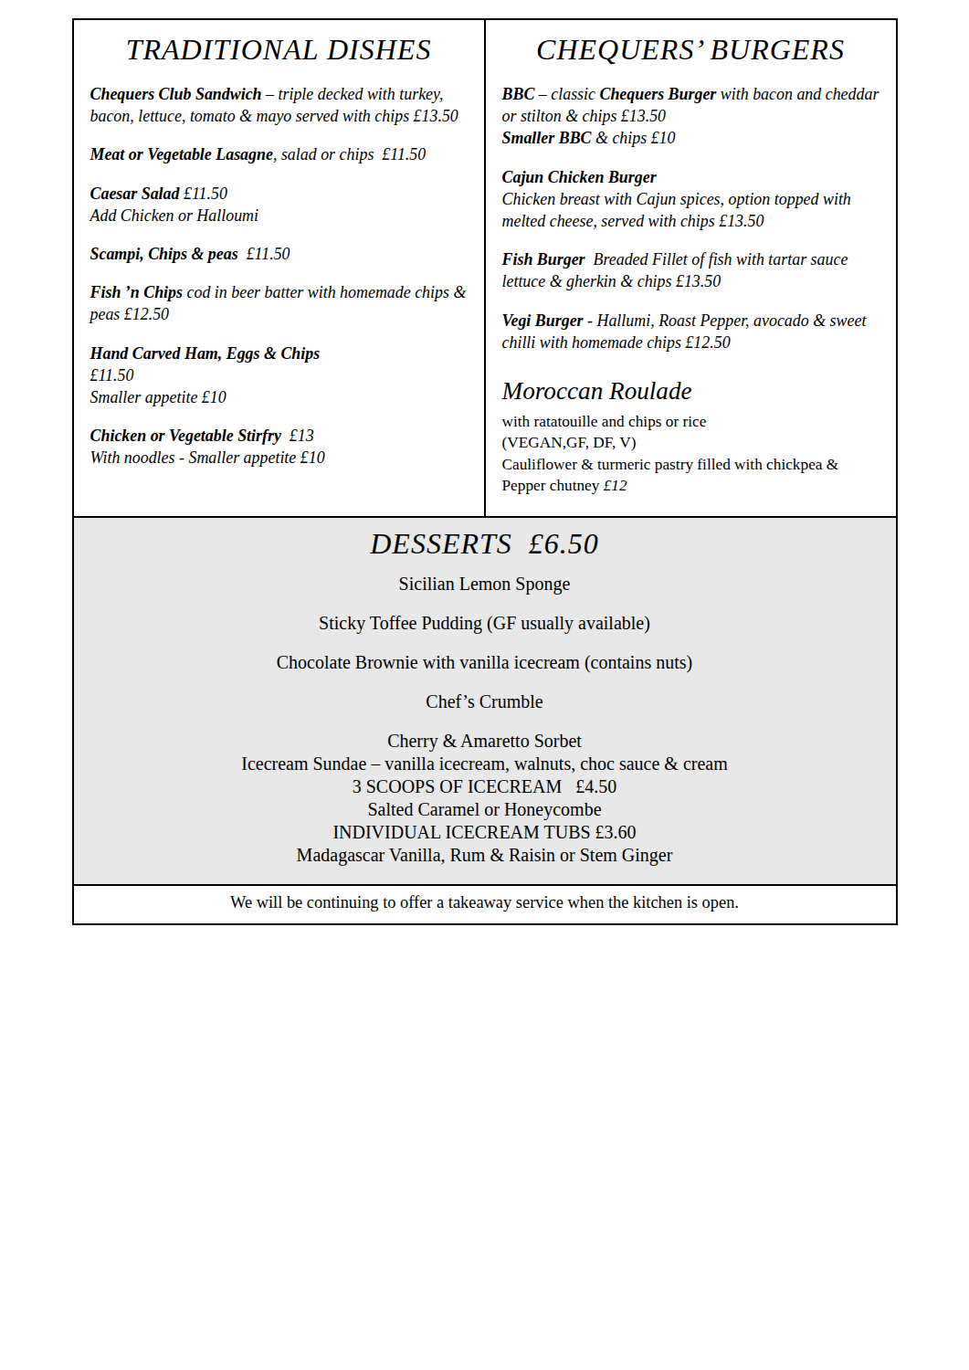TRADITIONAL DISHES
Chequers Club Sandwich – triple decked with turkey, bacon, lettuce, tomato & mayo served with chips £13.50
Meat or Vegetable Lasagne, salad or chips £11.50
Caesar Salad £11.50
Add Chicken or Halloumi
Scampi, Chips & peas £11.50
Fish ’n Chips cod in beer batter with homemade chips & peas £12.50
Hand Carved Ham, Eggs & Chips
£11.50
Smaller appetite £10
Chicken or Vegetable Stirfry £13
With noodles - Smaller appetite £10
CHEQUERS’ BURGERS
BBC – classic Chequers Burger with bacon and cheddar or stilton & chips £13.50
Smaller BBC & chips £10
Cajun Chicken Burger
Chicken breast with Cajun spices, option topped with melted cheese, served with chips £13.50
Fish Burger Breaded Fillet of fish with tartar sauce lettuce & gherkin & chips £13.50
Vegi Burger - Hallumi, Roast Pepper, avocado & sweet chilli with homemade chips £12.50
Moroccan Roulade
with ratatouille and chips or rice
(VEGAN,GF, DF, V)
Cauliflower & turmeric pastry filled with chickpea & Pepper chutney £12
DESSERTS £6.50
Sicilian Lemon Sponge
Sticky Toffee Pudding (GF usually available)
Chocolate Brownie with vanilla icecream (contains nuts)
Chef’s Crumble
Cherry & Amaretto Sorbet
Icecream Sundae – vanilla icecream, walnuts, choc sauce & cream
3 SCOOPS OF ICECREAM £4.50
Salted Caramel or Honeycombe
INDIVIDUAL ICECREAM TUBS £3.60
Madagascar Vanilla, Rum & Raisin or Stem Ginger
We will be continuing to offer a takeaway service when the kitchen is open.